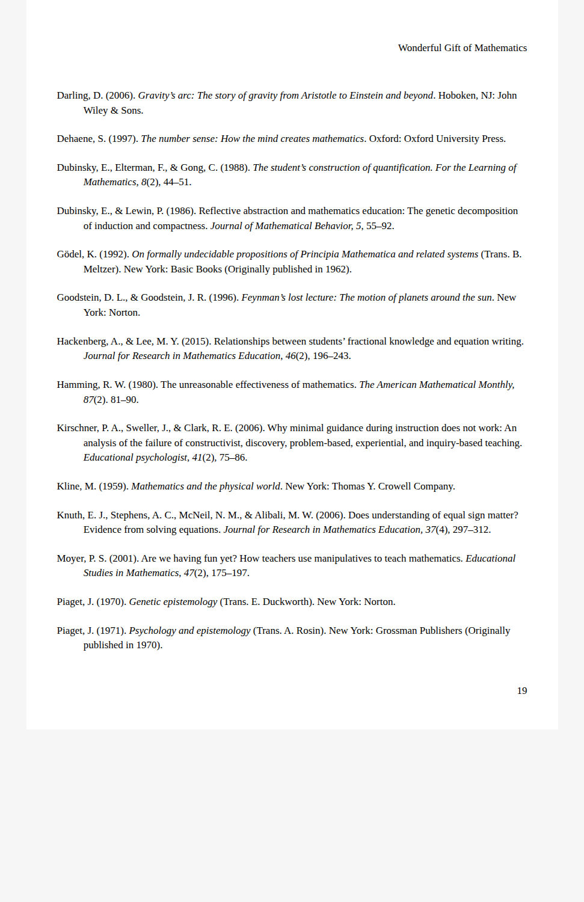Wonderful Gift of Mathematics
Darling, D. (2006). Gravity’s arc: The story of gravity from Aristotle to Einstein and beyond. Hoboken, NJ: John Wiley & Sons.
Dehaene, S. (1997). The number sense: How the mind creates mathematics. Oxford: Oxford University Press.
Dubinsky, E., Elterman, F., & Gong, C. (1988). The student’s construction of quantification. For the Learning of Mathematics, 8(2), 44–51.
Dubinsky, E., & Lewin, P. (1986). Reflective abstraction and mathematics education: The genetic decomposition of induction and compactness. Journal of Mathematical Behavior, 5, 55–92.
Gödel, K. (1992). On formally undecidable propositions of Principia Mathematica and related systems (Trans. B. Meltzer). New York: Basic Books (Originally published in 1962).
Goodstein, D. L., & Goodstein, J. R. (1996). Feynman’s lost lecture: The motion of planets around the sun. New York: Norton.
Hackenberg, A., & Lee, M. Y. (2015). Relationships between students’ fractional knowledge and equation writing. Journal for Research in Mathematics Education, 46(2), 196–243.
Hamming, R. W. (1980). The unreasonable effectiveness of mathematics. The American Mathematical Monthly, 87(2). 81–90.
Kirschner, P. A., Sweller, J., & Clark, R. E. (2006). Why minimal guidance during instruction does not work: An analysis of the failure of constructivist, discovery, problem-based, experiential, and inquiry-based teaching. Educational psychologist, 41(2), 75–86.
Kline, M. (1959). Mathematics and the physical world. New York: Thomas Y. Crowell Company.
Knuth, E. J., Stephens, A. C., McNeil, N. M., & Alibali, M. W. (2006). Does understanding of equal sign matter? Evidence from solving equations. Journal for Research in Mathematics Education, 37(4), 297–312.
Moyer, P. S. (2001). Are we having fun yet? How teachers use manipulatives to teach mathematics. Educational Studies in Mathematics, 47(2), 175–197.
Piaget, J. (1970). Genetic epistemology (Trans. E. Duckworth). New York: Norton.
Piaget, J. (1971). Psychology and epistemology (Trans. A. Rosin). New York: Grossman Publishers (Originally published in 1970).
19